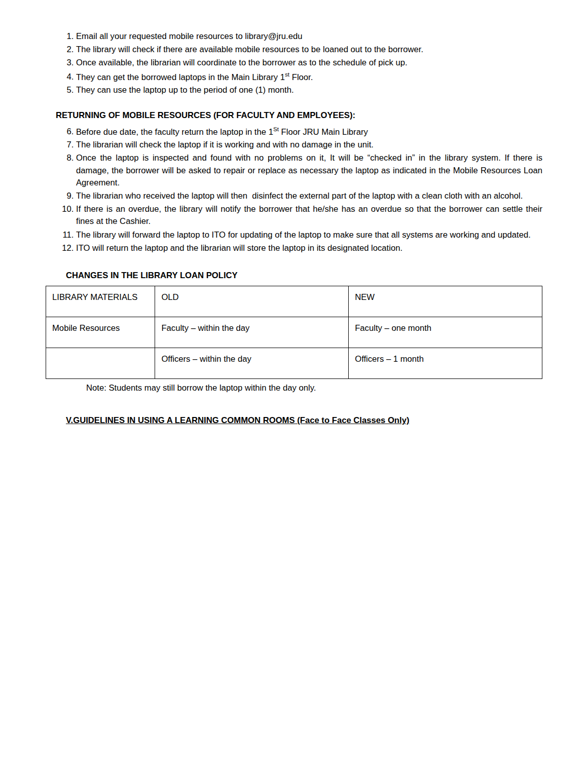Email all your requested mobile resources to library@jru.edu
The library will check if there are available mobile resources to be loaned out to the borrower.
Once available, the librarian will coordinate to the borrower as to the schedule of pick up.
They can get the borrowed laptops in the Main Library 1st Floor.
They can use the laptop up to the period of one (1) month.
RETURNING OF MOBILE RESOURCES (FOR FACULTY AND EMPLOYEES):
Before due date, the faculty return the laptop in the 1St Floor JRU Main Library
The librarian will check the laptop if it is working and with no damage in the unit.
Once the laptop is inspected and found with no problems on it, It will be “checked in” in the library system. If there is damage, the borrower will be asked to repair or replace as necessary the laptop as indicated in the Mobile Resources Loan Agreement.
The librarian who received the laptop will then disinfect the external part of the laptop with a clean cloth with an alcohol.
If there is an overdue, the library will notify the borrower that he/she has an overdue so that the borrower can settle their fines at the Cashier.
The library will forward the laptop to ITO for updating of the laptop to make sure that all systems are working and updated.
ITO will return the laptop and the librarian will store the laptop in its designated location.
CHANGES IN THE LIBRARY LOAN POLICY
| LIBRARY MATERIALS | OLD | NEW |
| Mobile Resources | Faculty – within the day | Faculty – one month |
| | Officers – within the day | Officers – 1 month |
Note: Students may still borrow the laptop within the day only.
V.GUIDELINES IN USING A LEARNING COMMON ROOMS (Face to Face Classes Only)